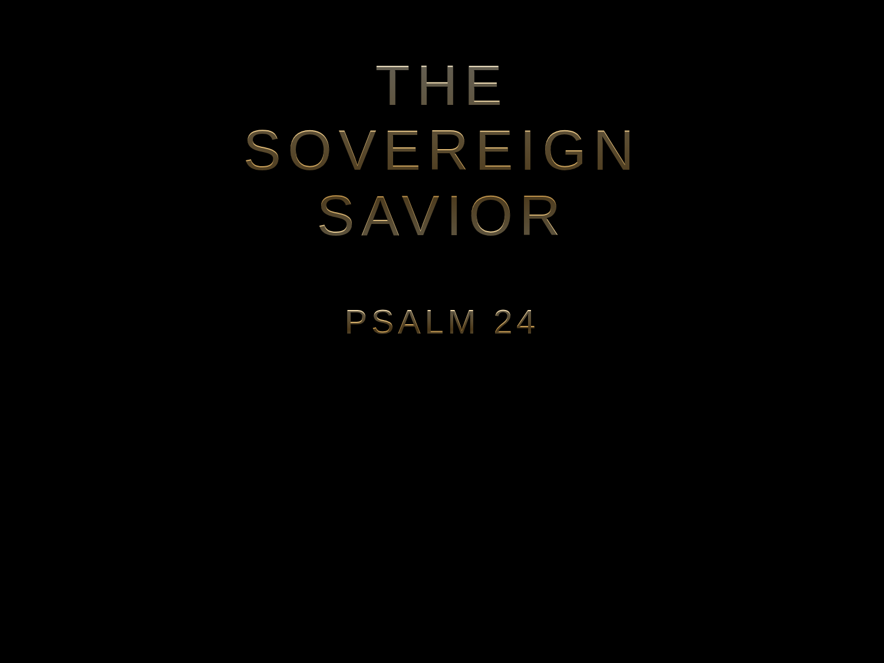The Sovereign Savior
Psalm 24